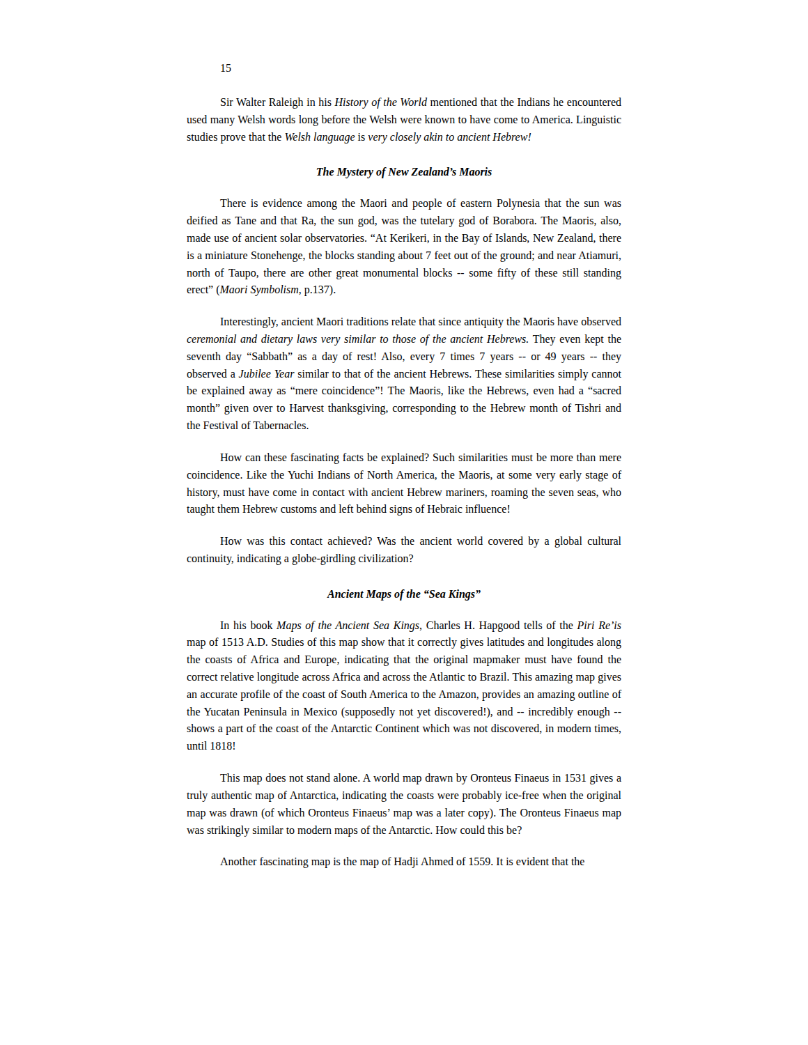15
Sir Walter Raleigh in his History of the World mentioned that the Indians he encountered used many Welsh words long before the Welsh were known to have come to America. Linguistic studies prove that the Welsh language is very closely akin to ancient Hebrew!
The Mystery of New Zealand’s Maoris
There is evidence among the Maori and people of eastern Polynesia that the sun was deified as Tane and that Ra, the sun god, was the tutelary god of Borabora. The Maoris, also, made use of ancient solar observatories. “At Kerikeri, in the Bay of Islands, New Zealand, there is a miniature Stonehenge, the blocks standing about 7 feet out of the ground; and near Atiamuri, north of Taupo, there are other great monumental blocks -- some fifty of these still standing erect” (Maori Symbolism, p.137).
Interestingly, ancient Maori traditions relate that since antiquity the Maoris have observed ceremonial and dietary laws very similar to those of the ancient Hebrews. They even kept the seventh day “Sabbath” as a day of rest! Also, every 7 times 7 years -- or 49 years -- they observed a Jubilee Year similar to that of the ancient Hebrews. These similarities simply cannot be explained away as “mere coincidence”! The Maoris, like the Hebrews, even had a “sacred month” given over to Harvest thanksgiving, corresponding to the Hebrew month of Tishri and the Festival of Tabernacles.
How can these fascinating facts be explained? Such similarities must be more than mere coincidence. Like the Yuchi Indians of North America, the Maoris, at some very early stage of history, must have come in contact with ancient Hebrew mariners, roaming the seven seas, who taught them Hebrew customs and left behind signs of Hebraic influence!
How was this contact achieved? Was the ancient world covered by a global cultural continuity, indicating a globe-girdling civilization?
Ancient Maps of the “Sea Kings”
In his book Maps of the Ancient Sea Kings, Charles H. Hapgood tells of the Piri Re’is map of 1513 A.D. Studies of this map show that it correctly gives latitudes and longitudes along the coasts of Africa and Europe, indicating that the original mapmaker must have found the correct relative longitude across Africa and across the Atlantic to Brazil. This amazing map gives an accurate profile of the coast of South America to the Amazon, provides an amazing outline of the Yucatan Peninsula in Mexico (supposedly not yet discovered!), and -- incredibly enough -- shows a part of the coast of the Antarctic Continent which was not discovered, in modern times, until 1818!
This map does not stand alone. A world map drawn by Oronteus Finaeus in 1531 gives a truly authentic map of Antarctica, indicating the coasts were probably ice-free when the original map was drawn (of which Oronteus Finaeus’ map was a later copy). The Oronteus Finaeus map was strikingly similar to modern maps of the Antarctic. How could this be?
Another fascinating map is the map of Hadji Ahmed of 1559. It is evident that the